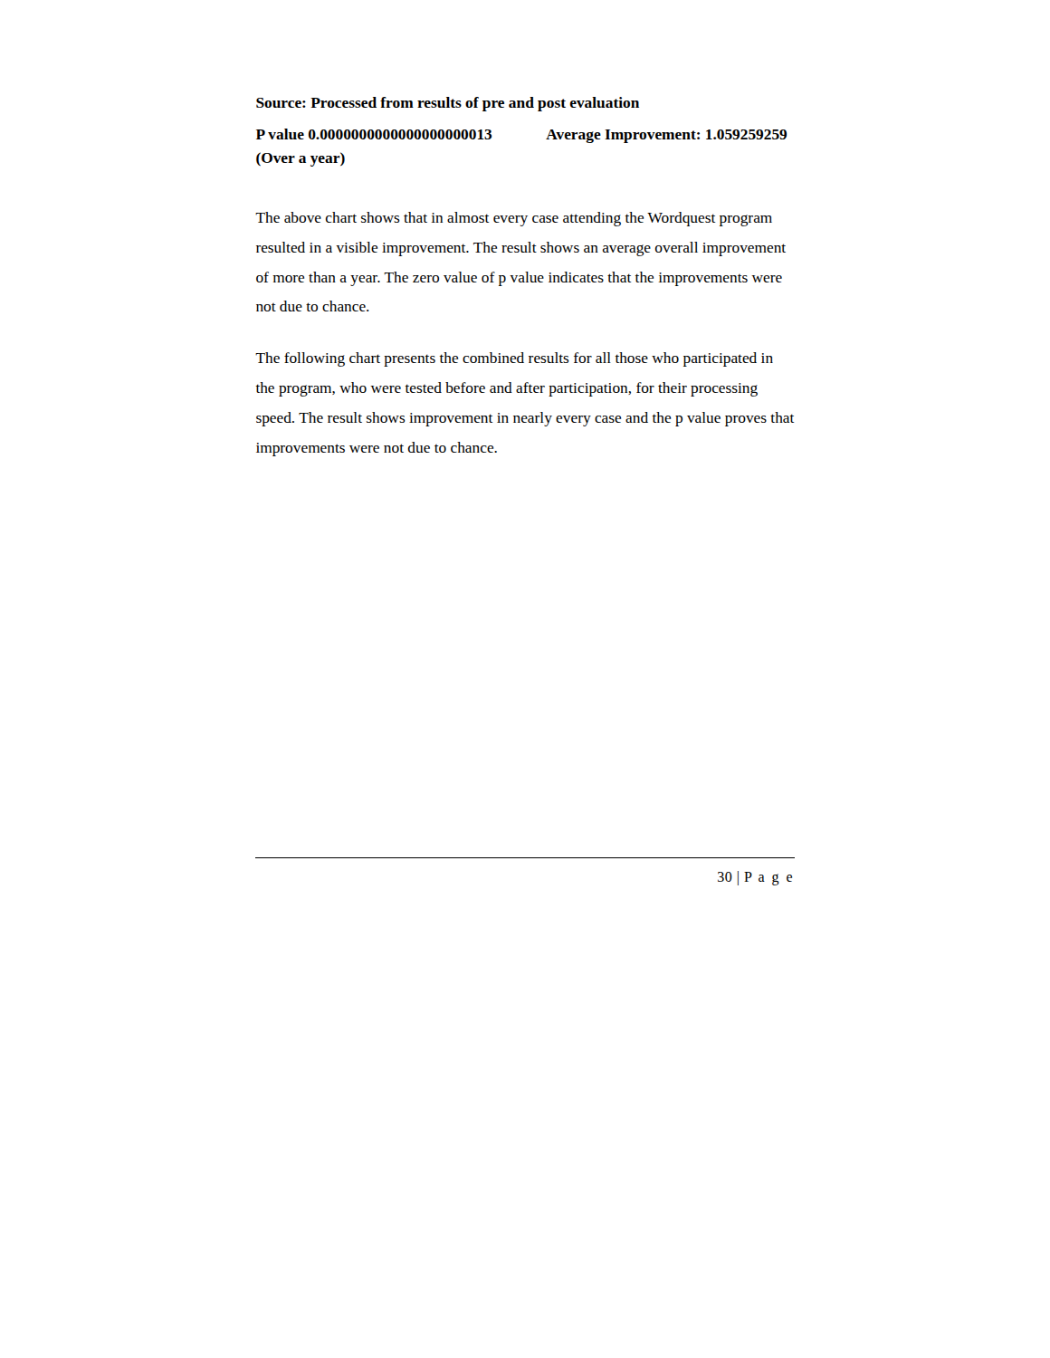Source: Processed from results of pre and post evaluation
P value 0.0000000000000000000013 Average Improvement: 1.059259259(Over a year)
The above chart shows that in almost every case attending the Wordquest program resulted in a visible improvement. The result shows an average overall improvement of more than a year. The zero value of p value indicates that the improvements were not due to chance.
The following chart presents the combined results for all those who participated in the program, who were tested before and after participation, for their processing speed. The result shows improvement in nearly every case and the p value proves that improvements were not due to chance.
30 | P a g e